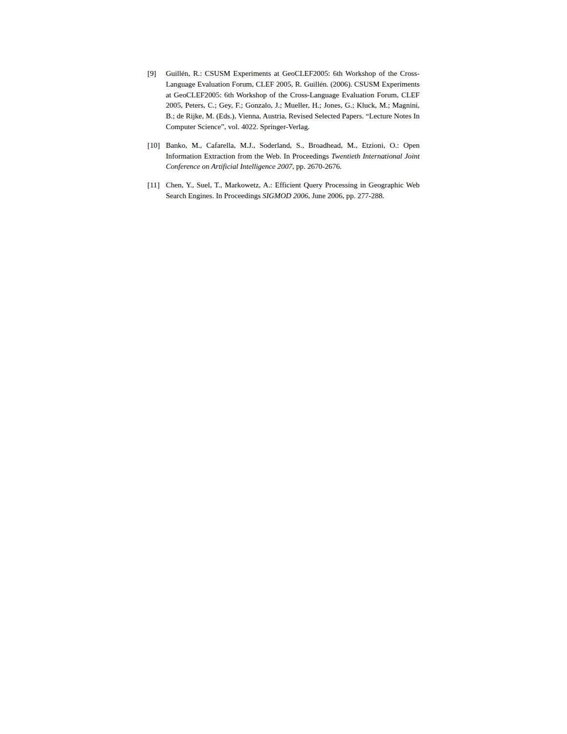[9] Guillén, R.: CSUSM Experiments at GeoCLEF2005: 6th Workshop of the Cross-Language Evaluation Forum, CLEF 2005, R. Guillén. (2006). CSUSM Experiments at GeoCLEF2005: 6th Workshop of the Cross-Language Evaluation Forum, CLEF 2005, Peters, C.; Gey, F.; Gonzalo, J.; Mueller, H.; Jones, G.; Kluck, M.; Magnini, B.; de Rijke, M. (Eds.), Vienna, Austria, Revised Selected Papers. “Lecture Notes In Computer Science”, vol. 4022. Springer-Verlag.
[10] Banko, M., Cafarella, M.J., Soderland, S., Broadhead, M., Etzioni, O.: Open Information Extraction from the Web. In Proceedings Twentieth International Joint Conference on Artificial Intelligence 2007, pp. 2670-2676.
[11] Chen, Y., Suel, T., Markowetz, A.: Efficient Query Processing in Geographic Web Search Engines. In Proceedings SIGMOD 2006, June 2006, pp. 277-288.